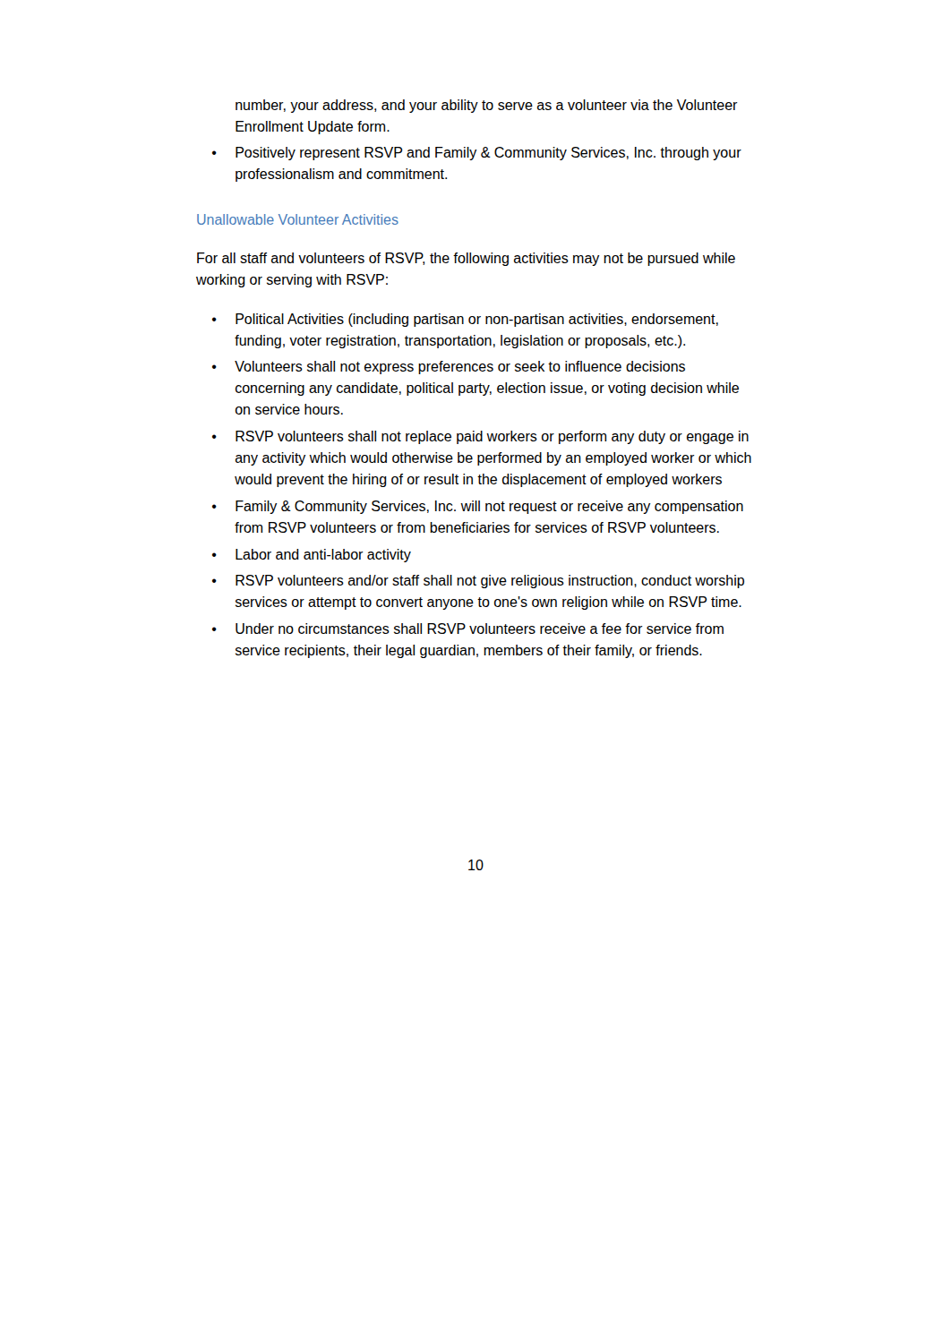number, your address, and your ability to serve as a volunteer via the Volunteer Enrollment Update form.
Positively represent RSVP and Family & Community Services, Inc. through your professionalism and commitment.
Unallowable Volunteer Activities
For all staff and volunteers of RSVP, the following activities may not be pursued while working or serving with RSVP:
Political Activities (including partisan or non-partisan activities, endorsement, funding, voter registration, transportation, legislation or proposals, etc.).
Volunteers shall not express preferences or seek to influence decisions concerning any candidate, political party, election issue, or voting decision while on service hours.
RSVP volunteers shall not replace paid workers or perform any duty or engage in any activity which would otherwise be performed by an employed worker or which would prevent the hiring of or result in the displacement of employed workers
Family & Community Services, Inc. will not request or receive any compensation from RSVP volunteers or from beneficiaries for services of RSVP volunteers.
Labor and anti-labor activity
RSVP volunteers and/or staff shall not give religious instruction, conduct worship services or attempt to convert anyone to one's own religion while on RSVP time.
Under no circumstances shall RSVP volunteers receive a fee for service from service recipients, their legal guardian, members of their family, or friends.
10